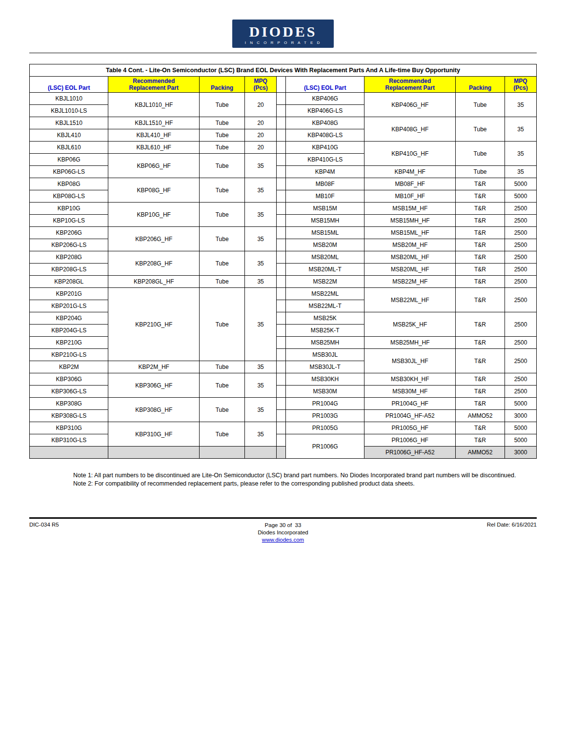DIODES
I N C O R P O R A T E D
| Table 4 Cont. - Lite-On Semiconductor (LSC) Brand EOL Devices With Replacement Parts And A Life-time Buy Opportunity |
| --- |
| (LSC) EOL Part | Recommended Replacement Part | Packing | MPQ (Pcs) | | (LSC) EOL Part | Recommended Replacement Part | Packing | MPQ (Pcs) |
| KBJL1010 | KBJL1010_HF | Tube | 20 | | KBP406G | KBP406G_HF | Tube | 35 |
| KBJL1010-LS | | KBP406G-LS |
| KBJL1510 | KBJL1510_HF | Tube | 20 | | KBP408G | KBP408G_HF | Tube | 35 |
| KBJL410 | KBJL410_HF | Tube | 20 | | KBP408G-LS |
| KBJL610 | KBJL610_HF | Tube | 20 | | KBP410G | KBP410G_HF | Tube | 35 |
| KBP06G | KBP06G_HF | Tube | 35 | | KBP410G-LS |
| KBP06G-LS | | KBP4M | KBP4M_HF | Tube | 35 |
| KBP08G | KBP08G_HF | Tube | 35 | | MB08F | MB08F_HF | T&R | 5000 |
| KBP08G-LS | | MB10F | MB10F_HF | T&R | 5000 |
| KBP10G | KBP10G_HF | Tube | 35 | | MSB15M | MSB15M_HF | T&R | 2500 |
| KBP10G-LS | | MSB15MH | MSB15MH_HF | T&R | 2500 |
| KBP206G | KBP206G_HF | Tube | 35 | | MSB15ML | MSB15ML_HF | T&R | 2500 |
| KBP206G-LS | | MSB20M | MSB20M_HF | T&R | 2500 |
| KBP208G | KBP208G_HF | Tube | 35 | | MSB20ML | MSB20ML_HF | T&R | 2500 |
| KBP208G-LS | | MSB20ML-T | MSB20ML_HF | T&R | 2500 |
| KBP208GL | KBP208GL_HF | Tube | 35 | | MSB22M | MSB22M_HF | T&R | 2500 |
| KBP201G | KBP210G_HF | Tube | 35 | | MSB22ML | MSB22ML_HF | T&R | 2500 |
| KBP201G-LS | | MSB22ML-T |
| KBP204G | | MSB25K | MSB25K_HF | T&R | 2500 |
| KBP204G-LS | | MSB25K-T |
| KBP210G | | MSB25MH | MSB25MH_HF | T&R | 2500 |
| KBP210G-LS | | MSB30JL | MSB30JL_HF | T&R | 2500 |
| KBP2M | KBP2M_HF | Tube | 35 | | MSB30JL-T |
| KBP306G | KBP306G_HF | Tube | 35 | | MSB30KH | MSB30KH_HF | T&R | 2500 |
| KBP306G-LS | | MSB30M | MSB30M_HF | T&R | 2500 |
| KBP308G | KBP308G_HF | Tube | 35 | | PR1004G | PR1004G_HF | T&R | 5000 |
| KBP308G-LS | | PR1003G | PR1004G_HF-A52 | AMMO52 | 3000 |
| KBP310G | KBP310G_HF | Tube | 35 | | PR1005G | PR1005G_HF | T&R | 5000 |
| KBP310G-LS | | PR1006G | PR1006G_HF | T&R | 5000 |
| | | | | | PR1006G_HF-A52 | AMMO52 | 3000 |
Note 1: All part numbers to be discontinued are Lite-On Semiconductor (LSC) brand part numbers. No Diodes Incorporated brand part numbers will be discontinued.
Note 2: For compatibility of recommended replacement parts, please refer to the corresponding published product data sheets.
| DIC-034 R5 | Page 30 of 33 Diodes Incorporated www.diodes.com | Rel Date: 6/16/2021 |